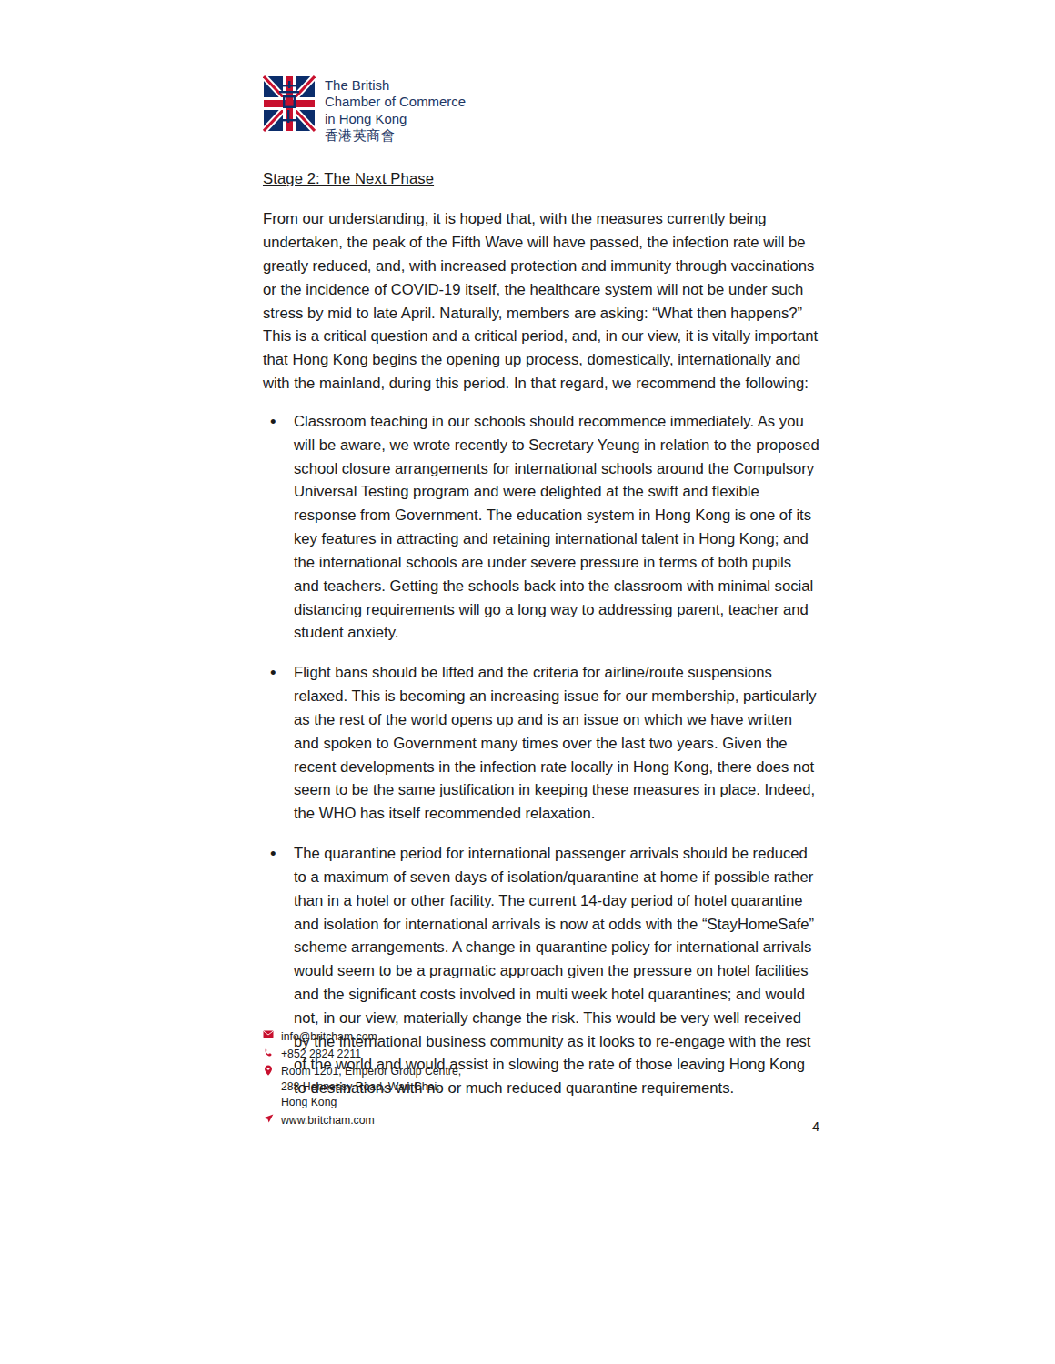The British
Chamber of Commerce
in Hong Kong
香港英商會
Stage 2: The Next Phase
From our understanding, it is hoped that, with the measures currently being undertaken, the peak of the Fifth Wave will have passed, the infection rate will be greatly reduced, and, with increased protection and immunity through vaccinations or the incidence of COVID-19 itself, the healthcare system will not be under such stress by mid to late April. Naturally, members are asking: “What then happens?” This is a critical question and a critical period, and, in our view, it is vitally important that Hong Kong begins the opening up process, domestically, internationally and with the mainland, during this period. In that regard, we recommend the following:
Classroom teaching in our schools should recommence immediately. As you will be aware, we wrote recently to Secretary Yeung in relation to the proposed school closure arrangements for international schools around the Compulsory Universal Testing program and were delighted at the swift and flexible response from Government. The education system in Hong Kong is one of its key features in attracting and retaining international talent in Hong Kong; and the international schools are under severe pressure in terms of both pupils and teachers. Getting the schools back into the classroom with minimal social distancing requirements will go a long way to addressing parent, teacher and student anxiety.
Flight bans should be lifted and the criteria for airline/route suspensions relaxed. This is becoming an increasing issue for our membership, particularly as the rest of the world opens up and is an issue on which we have written and spoken to Government many times over the last two years. Given the recent developments in the infection rate locally in Hong Kong, there does not seem to be the same justification in keeping these measures in place. Indeed, the WHO has itself recommended relaxation.
The quarantine period for international passenger arrivals should be reduced to a maximum of seven days of isolation/quarantine at home if possible rather than in a hotel or other facility. The current 14-day period of hotel quarantine and isolation for international arrivals is now at odds with the “StayHomeSafe” scheme arrangements. A change in quarantine policy for international arrivals would seem to be a pragmatic approach given the pressure on hotel facilities and the significant costs involved in multi week hotel quarantines; and would not, in our view, materially change the risk. This would be very well received by the international business community as it looks to re-engage with the rest of the world and would assist in slowing the rate of those leaving Hong Kong to destinations with no or much reduced quarantine requirements.
info@britcham.com
+852 2824 2211
Room 1201, Emperor Group Centre,
288 Hennessy Road, Wan Chai,
Hong Kong
www.britcham.com
4